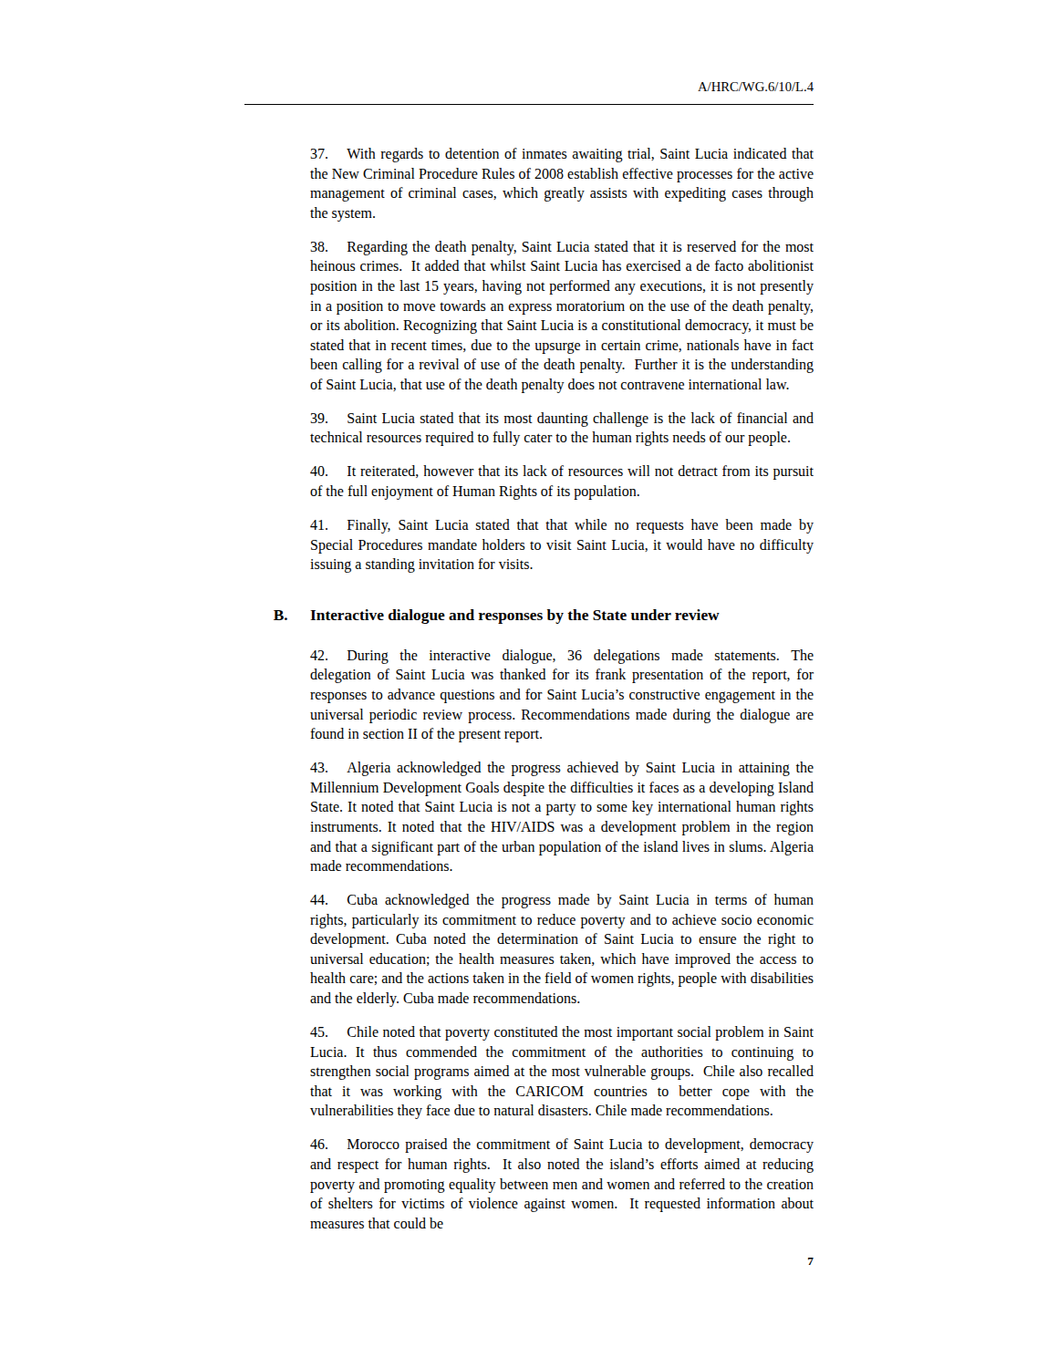A/HRC/WG.6/10/L.4
37. With regards to detention of inmates awaiting trial, Saint Lucia indicated that the New Criminal Procedure Rules of 2008 establish effective processes for the active management of criminal cases, which greatly assists with expediting cases through the system.
38. Regarding the death penalty, Saint Lucia stated that it is reserved for the most heinous crimes. It added that whilst Saint Lucia has exercised a de facto abolitionist position in the last 15 years, having not performed any executions, it is not presently in a position to move towards an express moratorium on the use of the death penalty, or its abolition. Recognizing that Saint Lucia is a constitutional democracy, it must be stated that in recent times, due to the upsurge in certain crime, nationals have in fact been calling for a revival of use of the death penalty. Further it is the understanding of Saint Lucia, that use of the death penalty does not contravene international law.
39. Saint Lucia stated that its most daunting challenge is the lack of financial and technical resources required to fully cater to the human rights needs of our people.
40. It reiterated, however that its lack of resources will not detract from its pursuit of the full enjoyment of Human Rights of its population.
41. Finally, Saint Lucia stated that that while no requests have been made by Special Procedures mandate holders to visit Saint Lucia, it would have no difficulty issuing a standing invitation for visits.
B. Interactive dialogue and responses by the State under review
42. During the interactive dialogue, 36 delegations made statements. The delegation of Saint Lucia was thanked for its frank presentation of the report, for responses to advance questions and for Saint Lucia’s constructive engagement in the universal periodic review process. Recommendations made during the dialogue are found in section II of the present report.
43. Algeria acknowledged the progress achieved by Saint Lucia in attaining the Millennium Development Goals despite the difficulties it faces as a developing Island State. It noted that Saint Lucia is not a party to some key international human rights instruments. It noted that the HIV/AIDS was a development problem in the region and that a significant part of the urban population of the island lives in slums. Algeria made recommendations.
44. Cuba acknowledged the progress made by Saint Lucia in terms of human rights, particularly its commitment to reduce poverty and to achieve socio economic development. Cuba noted the determination of Saint Lucia to ensure the right to universal education; the health measures taken, which have improved the access to health care; and the actions taken in the field of women rights, people with disabilities and the elderly. Cuba made recommendations.
45. Chile noted that poverty constituted the most important social problem in Saint Lucia. It thus commended the commitment of the authorities to continuing to strengthen social programs aimed at the most vulnerable groups. Chile also recalled that it was working with the CARICOM countries to better cope with the vulnerabilities they face due to natural disasters. Chile made recommendations.
46. Morocco praised the commitment of Saint Lucia to development, democracy and respect for human rights. It also noted the island’s efforts aimed at reducing poverty and promoting equality between men and women and referred to the creation of shelters for victims of violence against women. It requested information about measures that could be
7